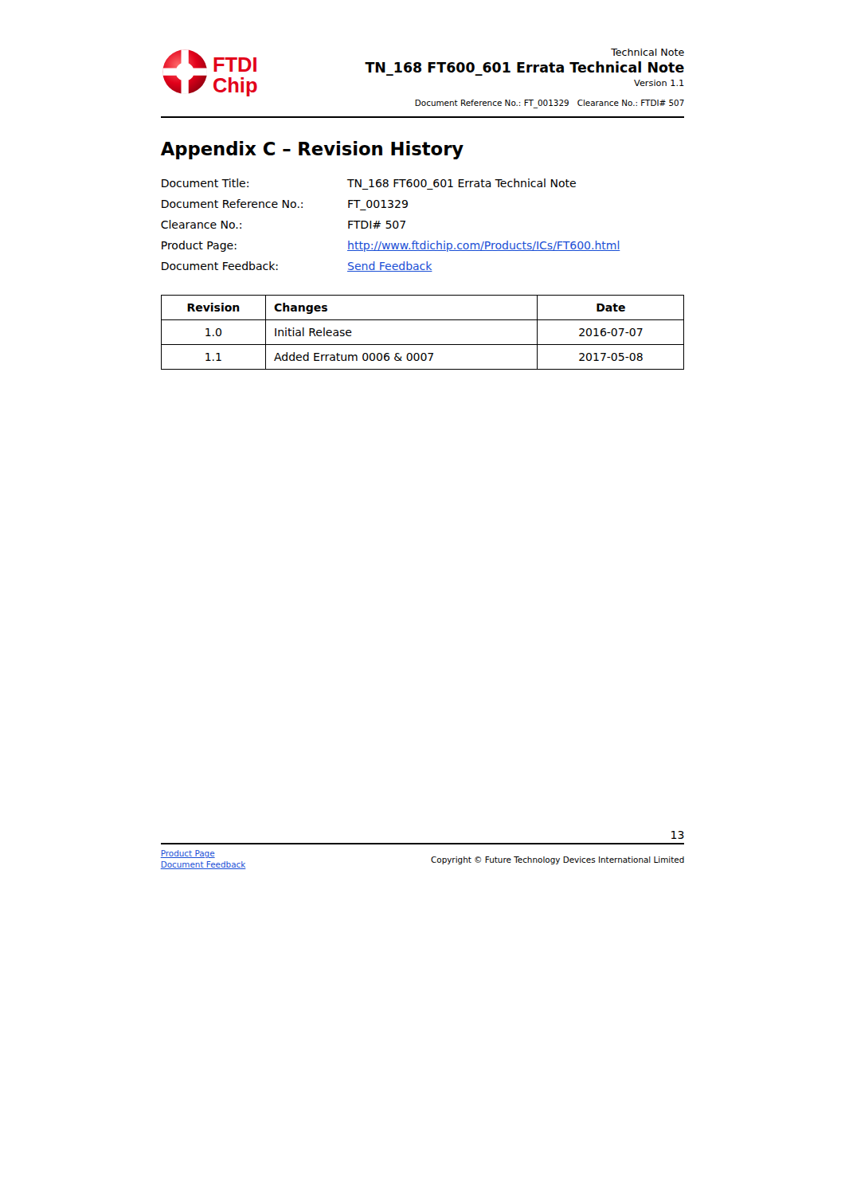FTDI Chip
Technical Note
TN_168 FT600_601 Errata Technical Note
Version 1.1
Document Reference No.: FT_001329 Clearance No.: FTDI# 507
Appendix C – Revision History
Document Title:
TN_168 FT600_601 Errata Technical Note
Document Reference No.:
FT_001329
Clearance No.:
FTDI# 507
Product Page:
http://www.ftdichip.com/Products/ICs/FT600.html
Document Feedback:
Send Feedback
| Revision | Changes | Date |
| --- | --- | --- |
| 1.0 | Initial Release | 2016-07-07 |
| 1.1 | Added Erratum 0006 & 0007 | 2017-05-08 |
13
Product Page Document Feedback
Copyright © Future Technology Devices International Limited